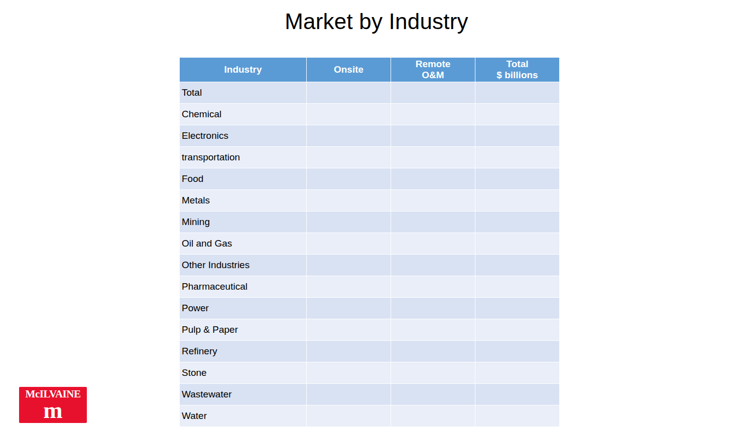Market by Industry
| Industry | Onsite | Remote O&M | Total $ billions |
| --- | --- | --- | --- |
| Total | | | |
| Chemical | | | |
| Electronics | | | |
| transportation | | | |
| Food | | | |
| Metals | | | |
| Mining | | | |
| Oil and Gas | | | |
| Other Industries | | | |
| Pharmaceutical | | | |
| Power | | | |
| Pulp & Paper | | | |
| Refinery | | | |
| Stone | | | |
| Wastewater | | | |
| Water | | | |
McILVAINE
m